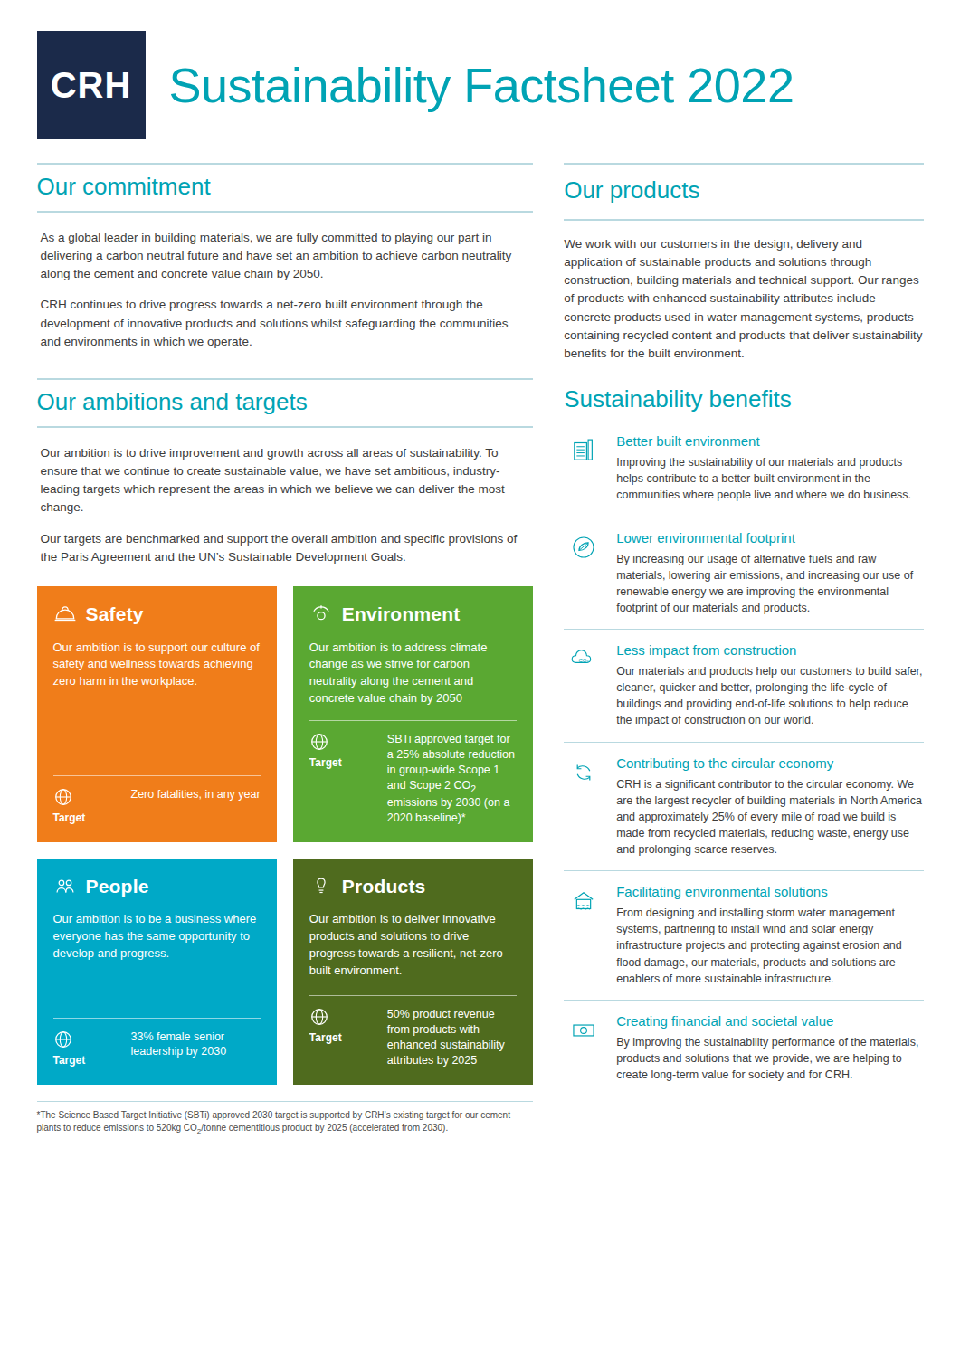CRH
Sustainability Factsheet 2022
Our commitment
As a global leader in building materials, we are fully committed to playing our part in delivering a carbon neutral future and have set an ambition to achieve carbon neutrality along the cement and concrete value chain by 2050.
CRH continues to drive progress towards a net-zero built environment through the development of innovative products and solutions whilst safeguarding the communities and environments in which we operate.
Our ambitions and targets
Our ambition is to drive improvement and growth across all areas of sustainability. To ensure that we continue to create sustainable value, we have set ambitious, industry-leading targets which represent the areas in which we believe we can deliver the most change.
Our targets are benchmarked and support the overall ambition and specific provisions of the Paris Agreement and the UN’s Sustainable Development Goals.
Safety
Our ambition is to support our culture of safety and wellness towards achieving zero harm in the workplace.
Target
Zero fatalities, in any year
Environment
Our ambition is to address climate change as we strive for carbon neutrality along the cement and concrete value chain by 2050
Target
SBTi approved target for a 25% absolute reduction in group-wide Scope 1 and Scope 2 CO2 emissions by 2030 (on a 2020 baseline)*
People
Our ambition is to be a business where everyone has the same opportunity to develop and progress.
Target
33% female senior leadership by 2030
Products
Our ambition is to deliver innovative products and solutions to drive progress towards a resilient, net-zero built environment.
Target
50% product revenue from products with enhanced sustainability attributes by 2025
*The Science Based Target Initiative (SBTi) approved 2030 target is supported by CRH’s existing target for our cement plants to reduce emissions to 520kg CO2/tonne cementitious product by 2025 (accelerated from 2030).
Our products
We work with our customers in the design, delivery and application of sustainable products and solutions through construction, building materials and technical support. Our ranges of products with enhanced sustainability attributes include concrete products used in water management systems, products containing recycled content and products that deliver sustainability benefits for the built environment.
Sustainability benefits
Better built environment
Improving the sustainability of our materials and products helps contribute to a better built environment in the communities where people live and where we do business.
Lower environmental footprint
By increasing our usage of alternative fuels and raw materials, lowering air emissions, and increasing our use of renewable energy we are improving the environmental footprint of our materials and products.
CO₂
Less impact from construction
Our materials and products help our customers to build safer, cleaner, quicker and better, prolonging the life-cycle of buildings and providing end-of-life solutions to help reduce the impact of construction on our world.
Contributing to the circular economy
CRH is a significant contributor to the circular economy. We are the largest recycler of building materials in North America and approximately 25% of every mile of road we build is made from recycled materials, reducing waste, energy use and prolonging scarce reserves.
Facilitating environmental solutions
From designing and installing storm water management systems, partnering to install wind and solar energy infrastructure projects and protecting against erosion and flood damage, our materials, products and solutions are enablers of more sustainable infrastructure.
Creating financial and societal value
By improving the sustainability performance of the materials, products and solutions that we provide, we are helping to create long-term value for society and for CRH.